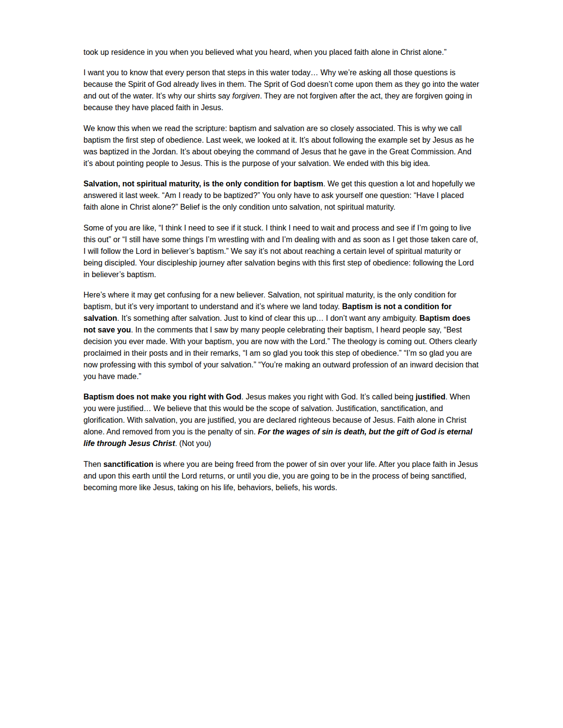took up residence in you when you believed what you heard, when you placed faith alone in Christ alone.”
I want you to know that every person that steps in this water today… Why we’re asking all those questions is because the Spirit of God already lives in them. The Sprit of God doesn’t come upon them as they go into the water and out of the water. It’s why our shirts say forgiven. They are not forgiven after the act, they are forgiven going in because they have placed faith in Jesus.
We know this when we read the scripture: baptism and salvation are so closely associated. This is why we call baptism the first step of obedience. Last week, we looked at it. It’s about following the example set by Jesus as he was baptized in the Jordan. It’s about obeying the command of Jesus that he gave in the Great Commission. And it’s about pointing people to Jesus. This is the purpose of your salvation. We ended with this big idea.
Salvation, not spiritual maturity, is the only condition for baptism. We get this question a lot and hopefully we answered it last week. “Am I ready to be baptized?” You only have to ask yourself one question: “Have I placed faith alone in Christ alone?” Belief is the only condition unto salvation, not spiritual maturity.
Some of you are like, “I think I need to see if it stuck. I think I need to wait and process and see if I’m going to live this out” or “I still have some things I’m wrestling with and I’m dealing with and as soon as I get those taken care of, I will follow the Lord in believer’s baptism.” We say it’s not about reaching a certain level of spiritual maturity or being discipled. Your discipleship journey after salvation begins with this first step of obedience: following the Lord in believer’s baptism.
Here’s where it may get confusing for a new believer. Salvation, not spiritual maturity, is the only condition for baptism, but it’s very important to understand and it’s where we land today. Baptism is not a condition for salvation. It’s something after salvation. Just to kind of clear this up… I don’t want any ambiguity. Baptism does not save you. In the comments that I saw by many people celebrating their baptism, I heard people say, “Best decision you ever made. With your baptism, you are now with the Lord.” The theology is coming out. Others clearly proclaimed in their posts and in their remarks, “I am so glad you took this step of obedience.” “I’m so glad you are now professing with this symbol of your salvation.” “You’re making an outward profession of an inward decision that you have made.”
Baptism does not make you right with God. Jesus makes you right with God. It’s called being justified. When you were justified… We believe that this would be the scope of salvation. Justification, sanctification, and glorification. With salvation, you are justified, you are declared righteous because of Jesus. Faith alone in Christ alone. And removed from you is the penalty of sin. For the wages of sin is death, but the gift of God is eternal life through Jesus Christ. (Not you)
Then sanctification is where you are being freed from the power of sin over your life. After you place faith in Jesus and upon this earth until the Lord returns, or until you die, you are going to be in the process of being sanctified, becoming more like Jesus, taking on his life, behaviors, beliefs, his words.